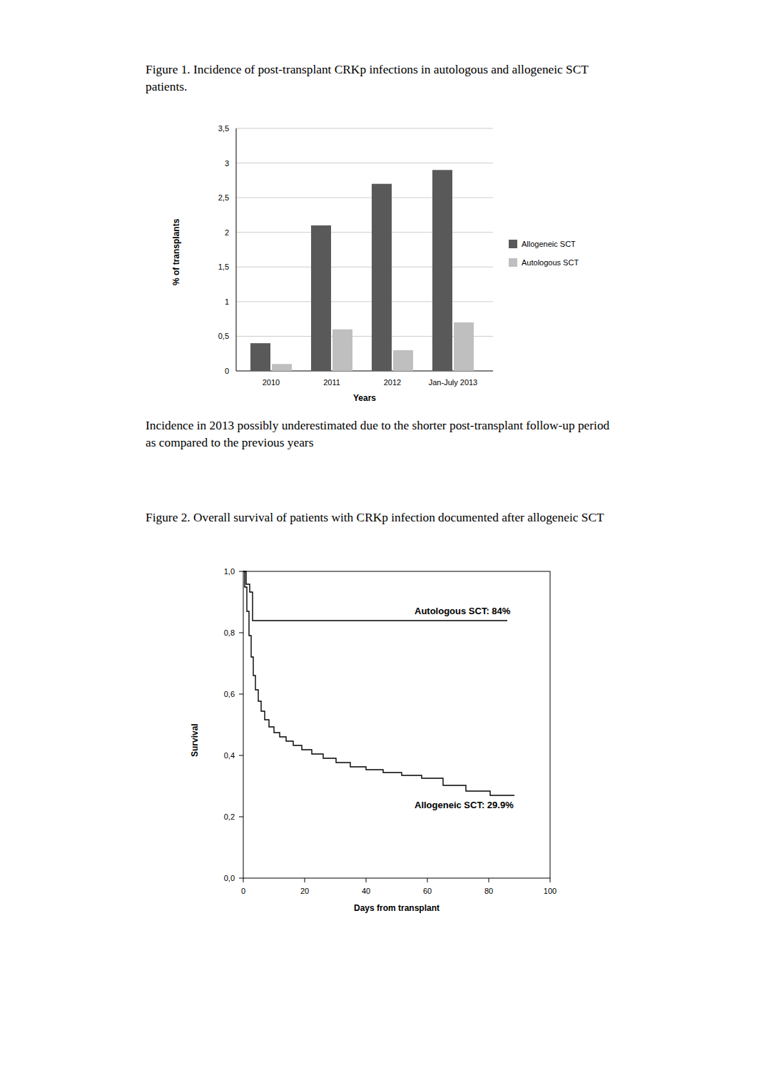Figure 1. Incidence of post-transplant CRKp infections in autologous and allogeneic SCT patients.
% of transplants 0 0,5 1 1,5 2 2,5 3 3,5 2010 2011 2012 Jan-July 2013 Years Allogeneic SCT Autologous SCT
Incidence in 2013 possibly underestimated due to the shorter post-transplant follow-up period as compared to the previous years
Figure 2. Overall survival of patients with CRKp infection documented after allogeneic SCT
Survival 1,0 0,8 0,6 0,4 0,2 0,0 0 20 40 60 80 100 Days from transplant Autologous SCT: 84% Allogeneic SCT: 29.9%